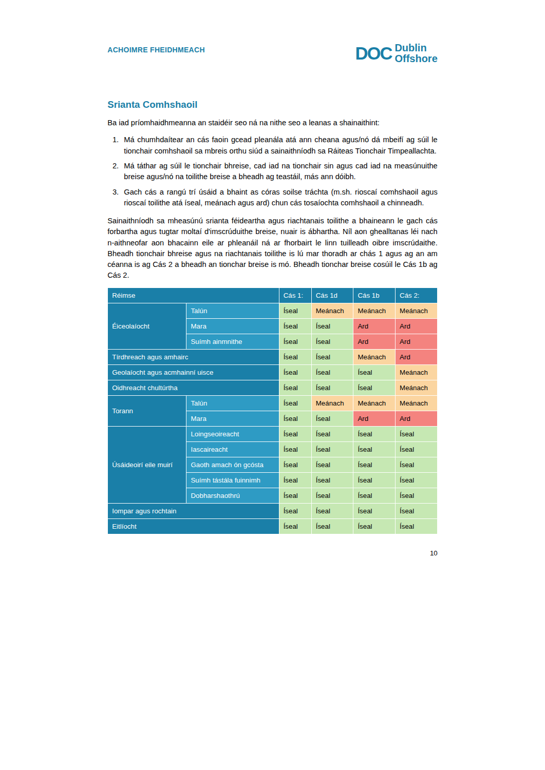ACHOIMRE FHEIDHMEACH
DOC Dublin
Offshore
Srianta Comhshaoil
Ba iad príomhaidhmeanna an staidéir seo ná na nithe seo a leanas a shainaithint:
Má chumhdaítear an cás faoin gcead pleanála atá ann cheana agus/nó dá mbeifí ag súil le tionchair comhshaoil sa mbreis orthu siúd a sainaithníodh sa Ráiteas Tionchair Timpeallachta.
Má táthar ag súil le tionchair bhreise, cad iad na tionchair sin agus cad iad na measúnuithe breise agus/nó na toilithe breise a bheadh ag teastáil, más ann dóibh.
Gach cás a rangú trí úsáid a bhaint as córas soilse tráchta (m.sh. rioscaí comhshaoil agus rioscaí toilithe atá íseal, meánach agus ard) chun cás tosaíochta comhshaoil a chinneadh.
Sainaithníodh sa mheasúnú srianta féideartha agus riachtanais toilithe a bhaineann le gach cás forbartha agus tugtar moltaí d'imscrúduithe breise, nuair is ábhartha. Níl aon ghealltanas léi nach n-aithneofar aon bhacainn eile ar phleanáil ná ar fhorbairt le linn tuilleadh oibre imscrúdaithe. Bheadh tionchair bhreise agus na riachtanais toilithe is lú mar thoradh ar chás 1 agus ag an am céanna is ag Cás 2 a bheadh an tionchar breise is mó. Bheadh tionchar breise cosúil le Cás 1b ag Cás 2.
| Réimse | Cás 1: | Cás 1d | Cás 1b | Cás 2: |
| --- | --- | --- | --- | --- |
| Éiceolaíocht | Talún | Íseal | Meánach | Meánach | Meánach |
| Mara | Íseal | Íseal | Ard | Ard |
| Suímh ainmnithe | Íseal | Íseal | Ard | Ard |
| Tírdhreach agus amhairc | Íseal | Íseal | Meánach | Ard |
| Geolaíocht agus acmhainní uisce | Íseal | Íseal | Íseal | Meánach |
| Oidhreacht chultúrtha | Íseal | Íseal | Íseal | Meánach |
| Torann | Talún | Íseal | Meánach | Meánach | Meánach |
| Mara | Íseal | Íseal | Ard | Ard |
| Úsáideoirí eile muirí | Loingseoireacht | Íseal | Íseal | Íseal | Íseal |
| Iascaireacht | Íseal | Íseal | Íseal | Íseal |
| Gaoth amach ón gcósta | Íseal | Íseal | Íseal | Íseal |
| Suímh tástála fuinnimh | Íseal | Íseal | Íseal | Íseal |
| Dobharshaothrú | Íseal | Íseal | Íseal | Íseal |
| Iompar agus rochtain | Íseal | Íseal | Íseal | Íseal |
| Eitlíocht | Íseal | Íseal | Íseal | Íseal |
10